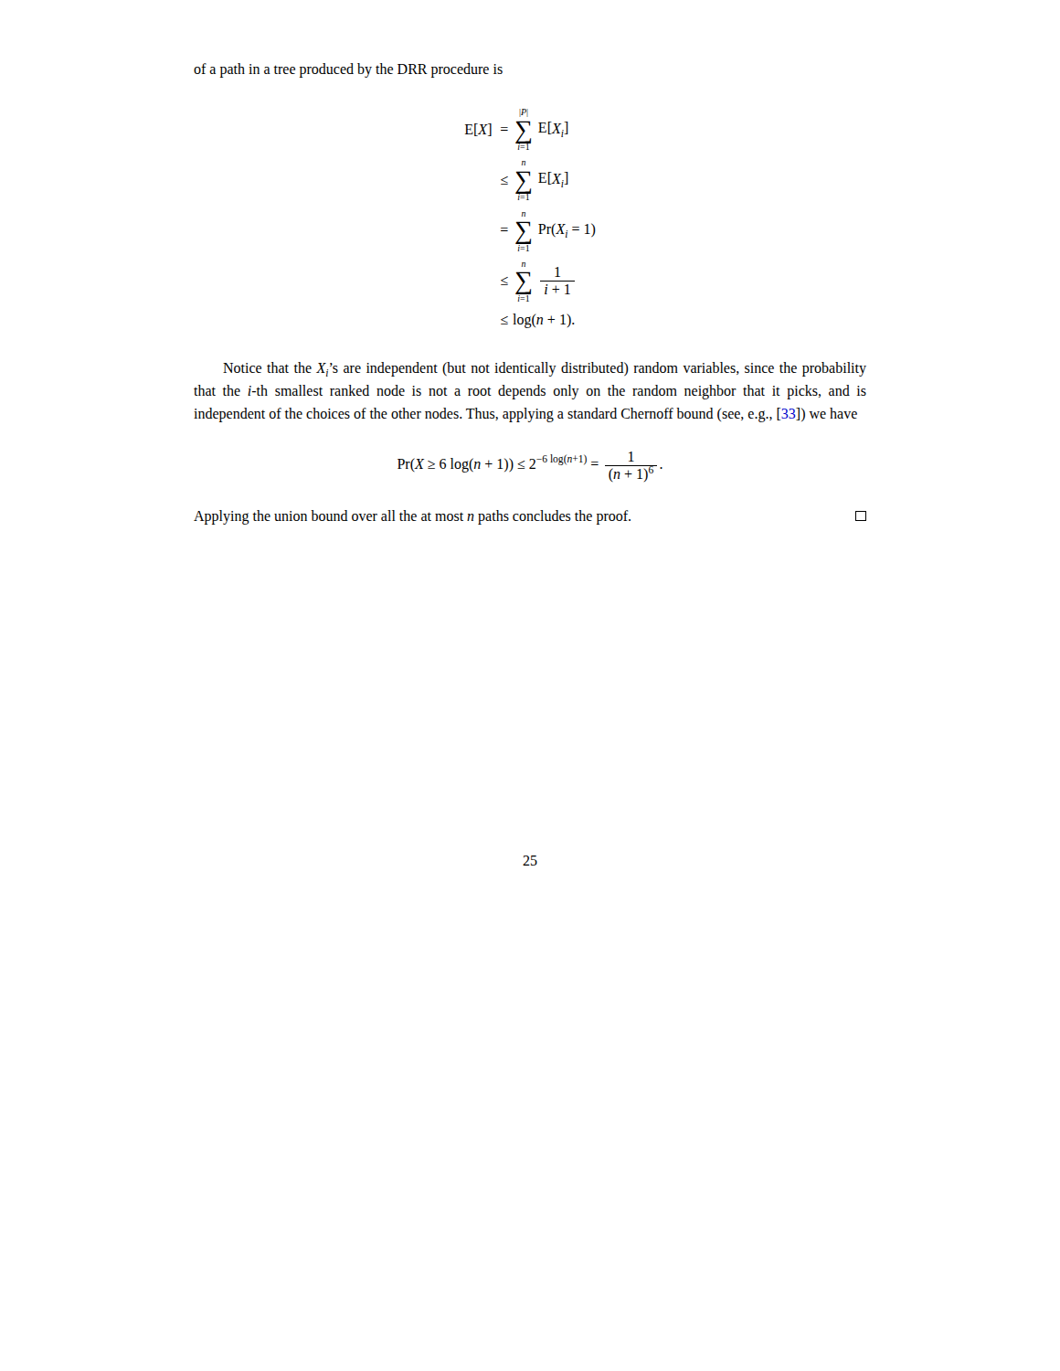of a path in a tree produced by the DRR procedure is
| E [ X ] | = | / P / ∑ i =1 E [ X i ] |
| | ≤ | n ∑ i =1 E [ X i ] |
| | = | n ∑ i =1 Pr ( X i = 1) |
| | ≤ | n ∑ i =1 1 i + 1 |
| | ≤ | log( n + 1). |
Notice that the Xi’s are independent (but not identically distributed) random variables, since the probability that the i-th smallest ranked node is not a root depends only on the random neighbor that it picks, and is independent of the choices of the other nodes. Thus, applying a standard Chernoff bound (see, e.g., [33]) we have
Pr(X ≥ 6 log(n + 1)) ≤ 2−6 log(n+1) = 1 (n + 1)6 .
Applying the union bound over all the at most n paths concludes the proof.
25